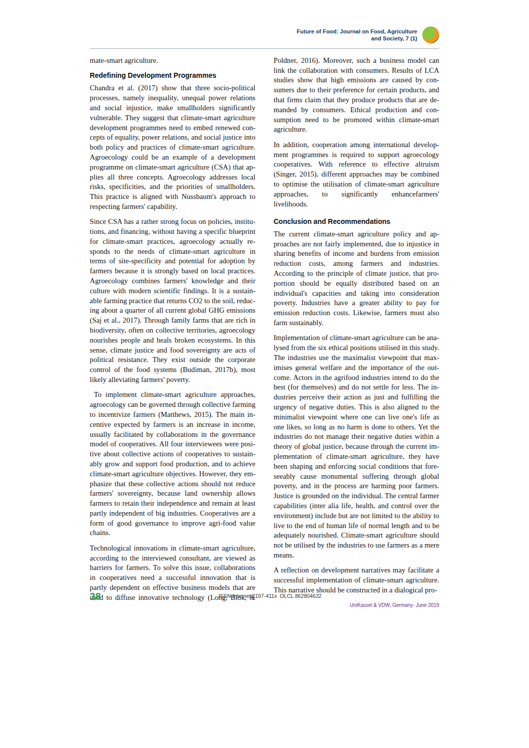Future of Food: Journal on Food, Agriculture
and Society, 7 (1)
mate-smart agriculture.
Redefining Development Programmes
Chandra et al. (2017) show that three socio-political processes, namely inequality, unequal power relations and social injustice, make smallholders significantly vulnerable. They suggest that climate-smart agriculture development programmes need to embed renewed concepts of equality, power relations, and social justice into both policy and practices of climate-smart agriculture. Agroecology could be an example of a development programme on climate-smart agriculture (CSA) that applies all three concepts. Agroecology addresses local risks, specificities, and the priorities of smallholders. This practice is aligned with Nussbaum's approach to respecting farmers' capability.
Since CSA has a rather strong focus on policies, institutions, and financing, without having a specific blueprint for climate-smart practices, agroecology actually responds to the needs of climate-smart agriculture in terms of site-specificity and potential for adoption by farmers because it is strongly based on local practices. Agroecology combines farmers' knowledge and their culture with modern scientific findings. It is a sustainable farming practice that returns CO2 to the soil, reducing about a quarter of all current global GHG emissions (Saj et al., 2017). Through family farms that are rich in biodiversity, often on collective territories, agroecology nourishes people and heals broken ecosystems. In this sense, climate justice and food sovereignty are acts of political resistance. They exist outside the corporate control of the food systems (Budiman, 2017b), most likely alleviating farmers' poverty.
To implement climate-smart agriculture approaches, agroecology can be governed through collective farming to incentivize farmers (Matthews, 2015). The main incentive expected by farmers is an increase in income, usually facilitated by collaborations in the governance model of cooperatives. All four interviewees were positive about collective actions of cooperatives to sustainably grow and support food production, and to achieve climate-smart agriculture objectives. However, they emphasize that these collective actions should not reduce farmers' sovereignty, because land ownership allows farmers to retain their independence and remain at least partly independent of big industries. Cooperatives are a form of good governance to improve agri-food value chains.
Technological innovations in climate-smart agriculture, according to the interviewed consultant, are viewed as barriers for farmers. To solve this issue, collaborations in cooperatives need a successful innovation that is partly dependent on effective business models that are used to diffuse innovative technology (Long, Blok, & Poldner, 2016). Moreover, such a business model can link the collaboration with consumers. Results of LCA studies show that high emissions are caused by consumers due to their preference for certain products, and that firms claim that they produce products that are demanded by consumers. Ethical production and consumption need to be promoted within climate-smart agriculture.
In addition, cooperation among international development programmes is required to support agroecology cooperatives. With reference to effective altruism (Singer, 2015), different approaches may be combined to optimise the utilisation of climate-smart agriculture approaches, to significantly enhancefarmers' livelihoods.
Conclusion and Recommendations
The current climate-smart agriculture policy and approaches are not fairly implemented, due to injustice in sharing benefits of income and burdens from emission reduction costs, among farmers and industries. According to the principle of climate justice, that proportion should be equally distributed based on an individual's capacities and taking into consideration poverty. Industries have a greater ability to pay for emission reduction costs. Likewise, farmers must also farm sustainably.
Implementation of climate-smart agriculture can be analysed from the six ethical positions utilised in this study. The industries use the maximalist viewpoint that maximises general welfare and the importance of the outcome. Actors in the agrifood industries intend to do the best (for themselves) and do not settle for less. The industries perceive their action as just and fulfilling the urgency of negative duties. This is also aligned to the minimalist viewpoint where one can live one's life as one likes, so long as no harm is done to others. Yet the industries do not manage their negative duties within a theory of global justice, because through the current implementation of climate-smart agriculture, they have been shaping and enforcing social conditions that foreseeably cause monumental suffering through global poverty, and in the process are harming poor farmers. Justice is grounded on the individual. The central farmer capabilities (inter alia life, health, and control over the environment) include but are not limited to the ability to live to the end of human life of normal length and to be adequately nourished. Climate-smart agriculture should not be utilised by the industries to use farmers as a mere means.
A reflection on development narratives may facilitate a successful implementation of climate-smart agriculture. This narrative should be constructed in a dialogical pro-
38
ISSN-Internet 2197-411x OLCL 862804632
UniKassel & VDW, Germany- June 2019